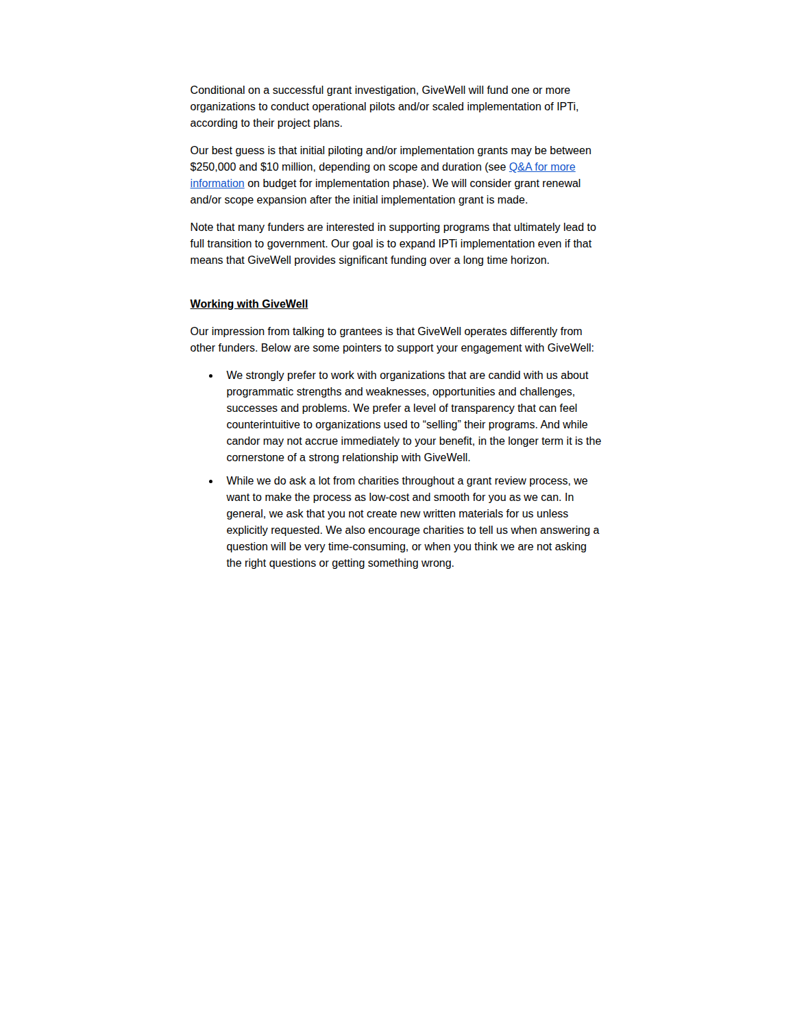Conditional on a successful grant investigation, GiveWell will fund one or more organizations to conduct operational pilots and/or scaled implementation of IPTi, according to their project plans.
Our best guess is that initial piloting and/or implementation grants may be between $250,000 and $10 million, depending on scope and duration (see Q&A for more information on budget for implementation phase). We will consider grant renewal and/or scope expansion after the initial implementation grant is made.
Note that many funders are interested in supporting programs that ultimately lead to full transition to government. Our goal is to expand IPTi implementation even if that means that GiveWell provides significant funding over a long time horizon.
Working with GiveWell
Our impression from talking to grantees is that GiveWell operates differently from other funders. Below are some pointers to support your engagement with GiveWell:
We strongly prefer to work with organizations that are candid with us about programmatic strengths and weaknesses, opportunities and challenges, successes and problems. We prefer a level of transparency that can feel counterintuitive to organizations used to “selling” their programs. And while candor may not accrue immediately to your benefit, in the longer term it is the cornerstone of a strong relationship with GiveWell.
While we do ask a lot from charities throughout a grant review process, we want to make the process as low-cost and smooth for you as we can. In general, we ask that you not create new written materials for us unless explicitly requested. We also encourage charities to tell us when answering a question will be very time-consuming, or when you think we are not asking the right questions or getting something wrong.